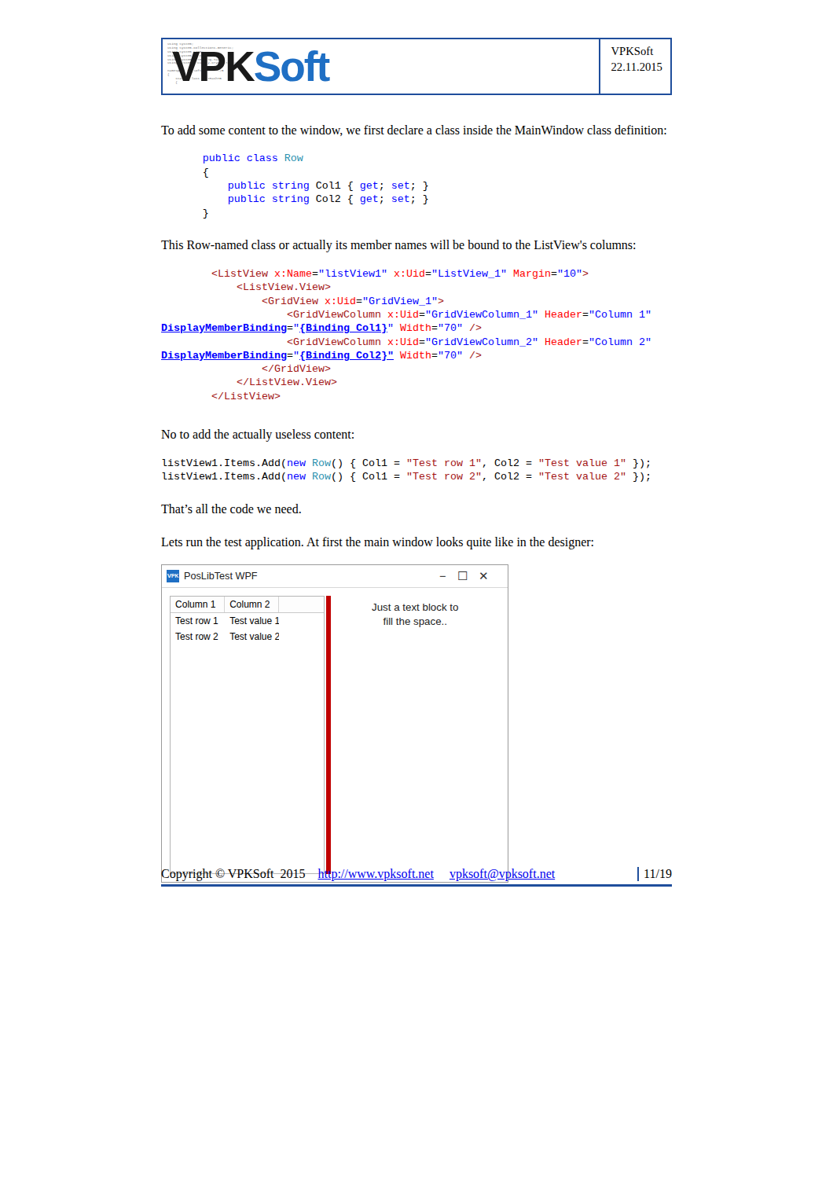using System; using System.Collections.Generic; using System.Linq; using System.Text; using System.Threading.Tasks; using System.Security.Cryptography; namespace VPKSoft.FileHashTB { static class FileHashTB {
VPKSoft
VPKSoft
22.11.2015
To add some content to the window, we first declare a class inside the MainWindow class definition:
public class Row
{
    public string Col1 { get; set; }
    public string Col2 { get; set; }
}
This Row-named class or actually its member names will be bound to the ListView's columns:
        <ListView x:Name="listView1" x:Uid="ListView_1" Margin="10">
            <ListView.View>
                <GridView x:Uid="GridView_1">
                    <GridViewColumn x:Uid="GridViewColumn_1" Header="Column 1"
DisplayMemberBinding="{Binding Col1}" Width="70" />
                    <GridViewColumn x:Uid="GridViewColumn_2" Header="Column 2"
DisplayMemberBinding="{Binding Col2}" Width="70" />
                </GridView>
            </ListView.View>
        </ListView>
No to add the actually useless content:
listView1.Items.Add(new Row() { Col1 = "Test row 1", Col2 = "Test value 1" });
listView1.Items.Add(new Row() { Col1 = "Test row 2", Col2 = "Test value 2" });
That’s all the code we need.
Lets run the test application. At first the main window looks quite like in the designer:
VPK
PosLibTest WPF
−☐✕
Column 1
Column 2
Test row 1
Test value 1
Test row 2
Test value 2
Just a text block to
fill the space..
Copyright © VPKSoft 2015 http://www.vpksoft.net vpksoft@vpksoft.net
11/19